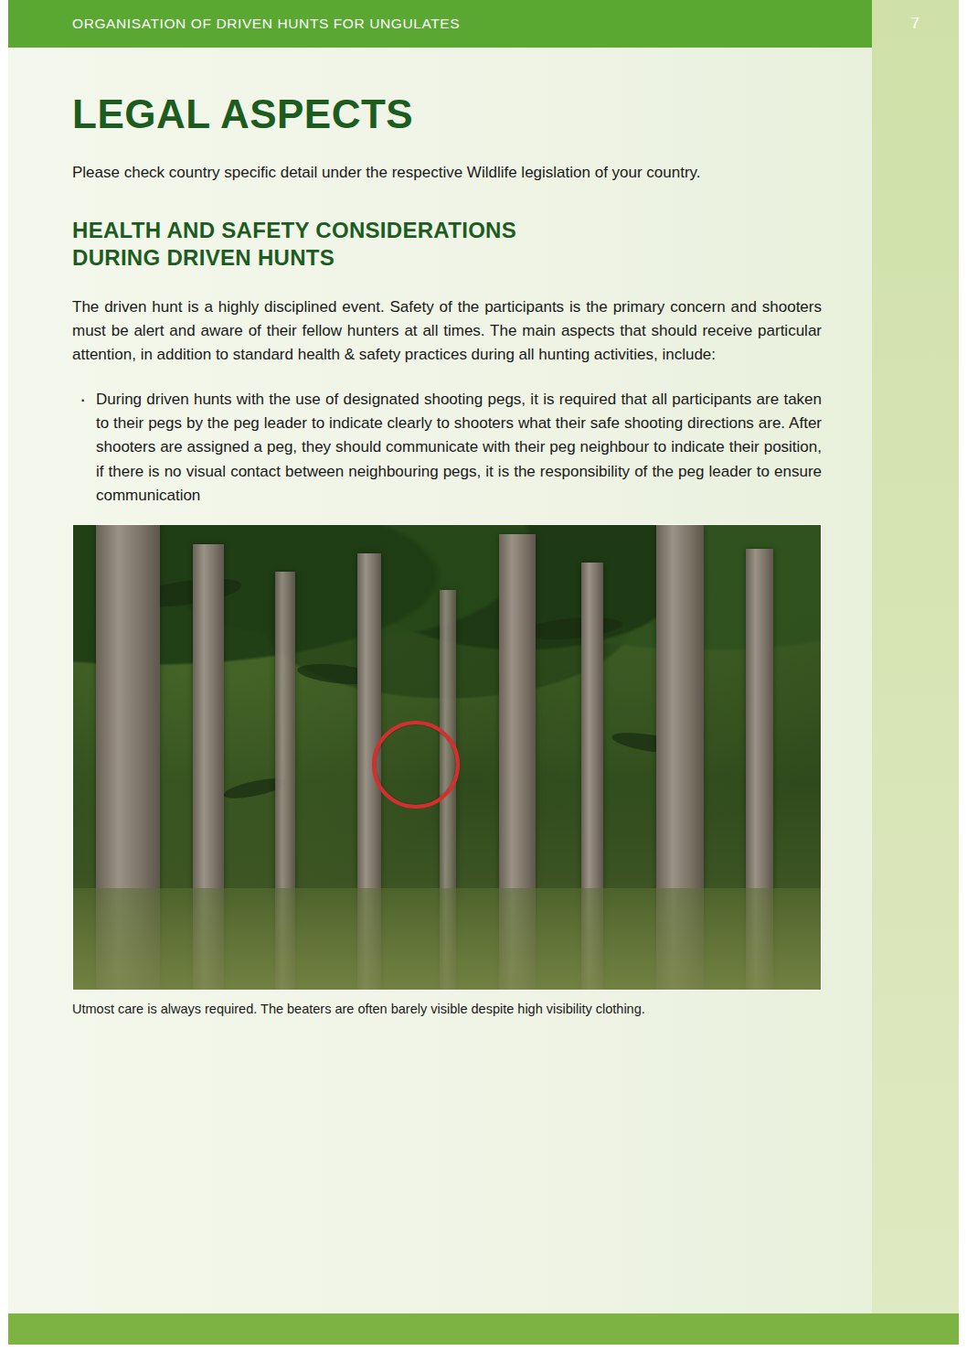ORGANISATION OF DRIVEN HUNTS FOR UNGULATES 7
LEGAL ASPECTS
Please check country specific detail under the respective Wildlife legislation of your country.
Health and Safety Considerations
During Driven Hunts
The driven hunt is a highly disciplined event. Safety of the participants is the primary concern and shooters must be alert and aware of their fellow hunters at all times. The main aspects that should receive particular attention, in addition to standard health & safety practices during all hunting activities, include:
During driven hunts with the use of designated shooting pegs, it is required that all participants are taken to their pegs by the peg leader to indicate clearly to shooters what their safe shooting directions are. After shooters are assigned a peg, they should communicate with their peg neighbour to indicate their position, if there is no visual contact between neighbouring pegs, it is the responsibility of the peg leader to ensure communication
Utmost care is always required. The beaters are often barely visible despite high visibility clothing.